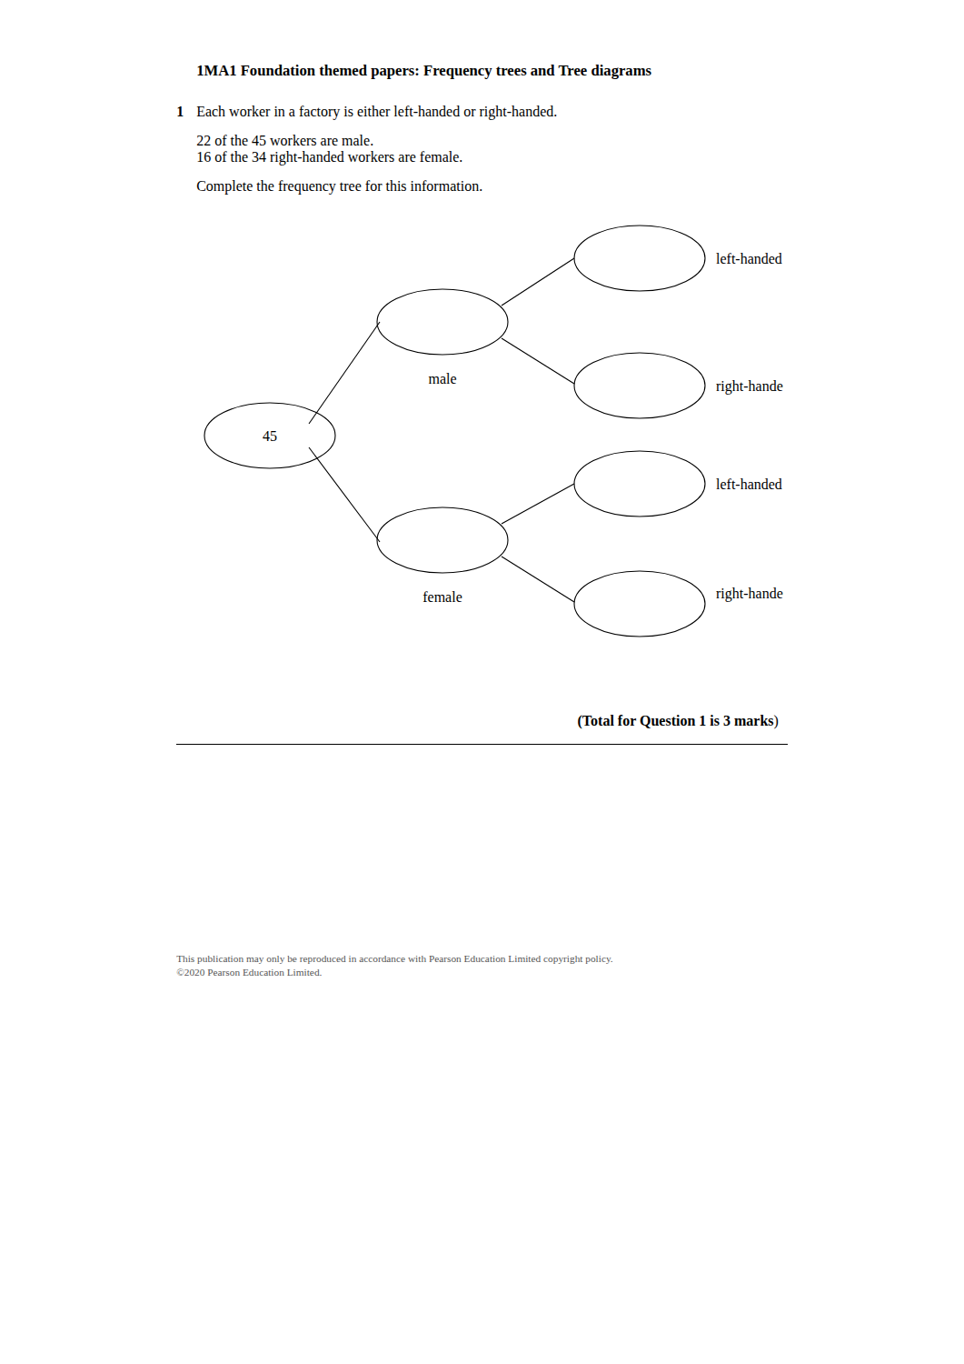1MA1 Foundation themed papers: Frequency trees and Tree diagrams
1
Each worker in a factory is either left-handed or right-handed.
22 of the 45 workers are male.
16 of the 34 right-handed workers are female.
Complete the frequency tree for this information.
45 male female left-handed right-handed left-handed right-handed
(Total for Question 1 is 3 marks)
This publication may only be reproduced in accordance with Pearson Education Limited copyright policy.
©2020 Pearson Education Limited.